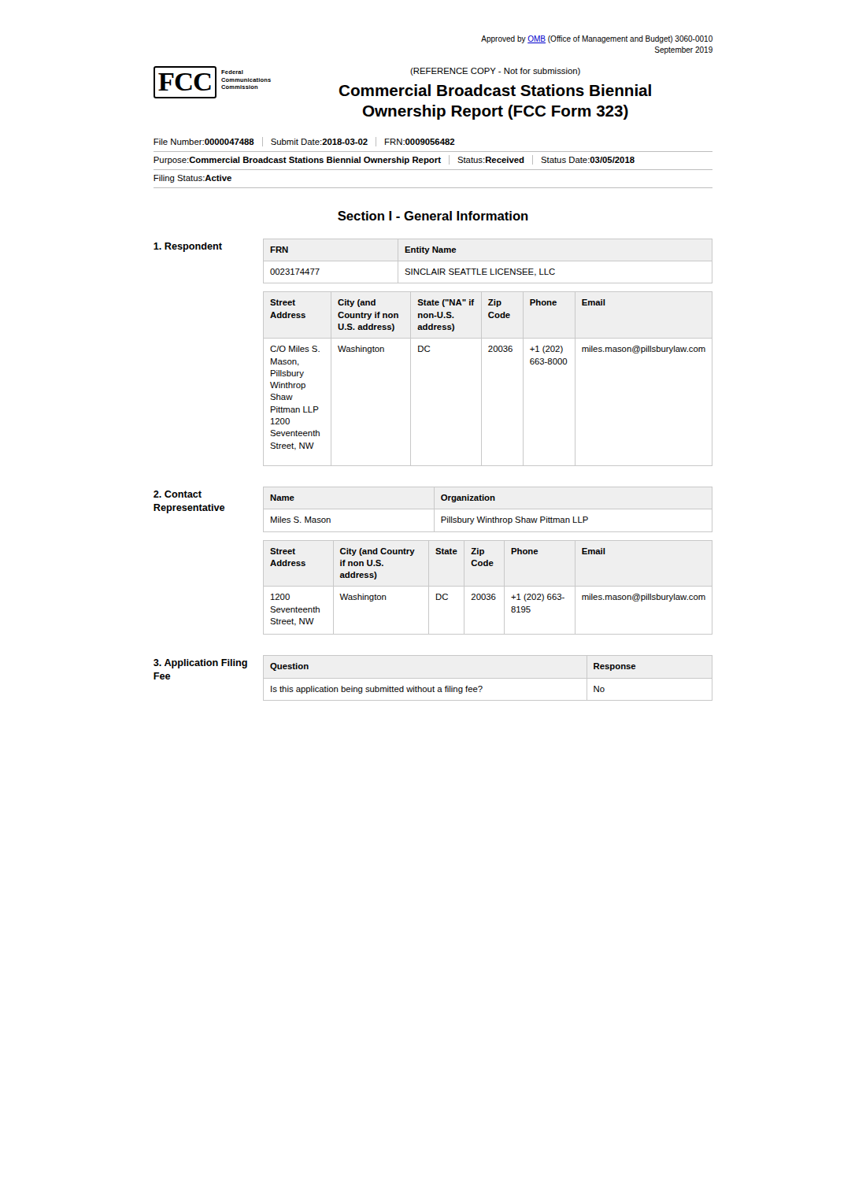Approved by OMB (Office of Management and Budget) 3060-0010
September 2019
FCC
Federal
Communications
Commission
(REFERENCE COPY - Not for submission)
Commercial Broadcast Stations Biennial
Ownership Report (FCC Form 323)
File Number: 0000047488
Submit Date: 2018-03-02
FRN: 0009056482
Purpose: Commercial Broadcast Stations Biennial Ownership Report
Status: Received
Status Date: 03/05/2018
Filing Status: Active
Section I - General Information
1. Respondent
| FRN | Entity Name |
| --- | --- |
| 0023174477 | SINCLAIR SEATTLE LICENSEE, LLC |
| Street Address | City (and Country if non U.S. address) | State ("NA" if non-U.S. address) | Zip Code | Phone | Email |
| --- | --- | --- | --- | --- | --- |
| C/O Miles S. Mason, Pillsbury Winthrop Shaw Pittman LLP 1200 Seventeenth Street, NW | Washington | DC | 20036 | +1 (202) 663-8000 | miles.mason@pillsburylaw.com |
2. Contact Representative
| Name | Organization |
| --- | --- |
| Miles S. Mason | Pillsbury Winthrop Shaw Pittman LLP |
| Street Address | City (and Country if non U.S. address) | State | Zip Code | Phone | Email |
| --- | --- | --- | --- | --- | --- |
| 1200 Seventeenth Street, NW | Washington | DC | 20036 | +1 (202) 663-8195 | miles.mason@pillsburylaw.com |
3. Application Filing Fee
| Question | Response |
| --- | --- |
| Is this application being submitted without a filing fee? | No |